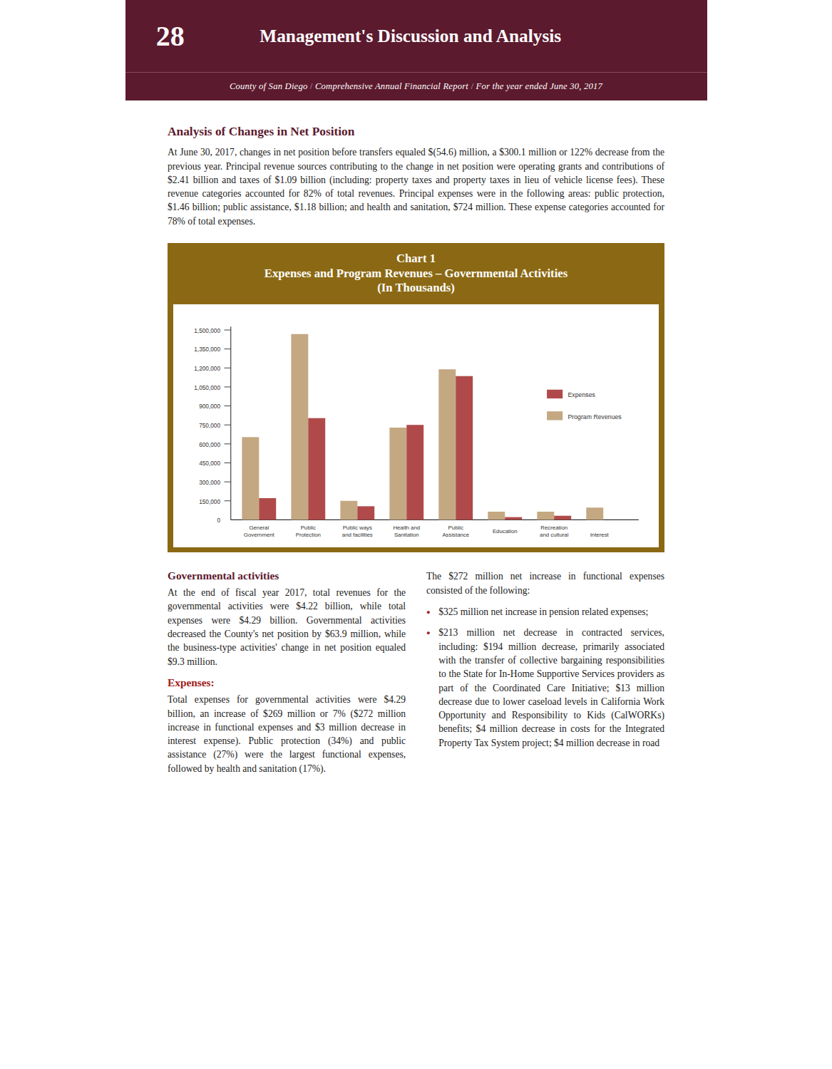28 Management's Discussion and Analysis
County of San Diego / Comprehensive Annual Financial Report / For the year ended June 30, 2017
Analysis of Changes in Net Position
At June 30, 2017, changes in net position before transfers equaled $(54.6) million, a $300.1 million or 122% decrease from the previous year. Principal revenue sources contributing to the change in net position were operating grants and contributions of $2.41 billion and taxes of $1.09 billion (including: property taxes and property taxes in lieu of vehicle license fees). These revenue categories accounted for 82% of total revenues. Principal expenses were in the following areas: public protection, $1.46 billion; public assistance, $1.18 billion; and health and sanitation, $724 million. These expense categories accounted for 78% of total expenses.
Chart 1
Expenses and Program Revenues – Governmental Activities
(In Thousands)
1,500,000 1,350,000 1,200,000 1,050,000 900,000 750,000 600,000 450,000 300,000 150,000 0 Expenses Program Revenues General Government Public Protection Public ways and facilities Health and Sanitation Public Assistance Education Recreation and cultural Interest
Governmental activities
At the end of fiscal year 2017, total revenues for the governmental activities were $4.22 billion, while total expenses were $4.29 billion. Governmental activities decreased the County's net position by $63.9 million, while the business-type activities' change in net position equaled $9.3 million.
Expenses:
Total expenses for governmental activities were $4.29 billion, an increase of $269 million or 7% ($272 million increase in functional expenses and $3 million decrease in interest expense). Public protection (34%) and public assistance (27%) were the largest functional expenses, followed by health and sanitation (17%).
The $272 million net increase in functional expenses consisted of the following:
$325 million net increase in pension related expenses;
$213 million net decrease in contracted services, including: $194 million decrease, primarily associated with the transfer of collective bargaining responsibilities to the State for In-Home Supportive Services providers as part of the Coordinated Care Initiative; $13 million decrease due to lower caseload levels in California Work Opportunity and Responsibility to Kids (CalWORKs) benefits; $4 million decrease in costs for the Integrated Property Tax System project; $4 million decrease in road